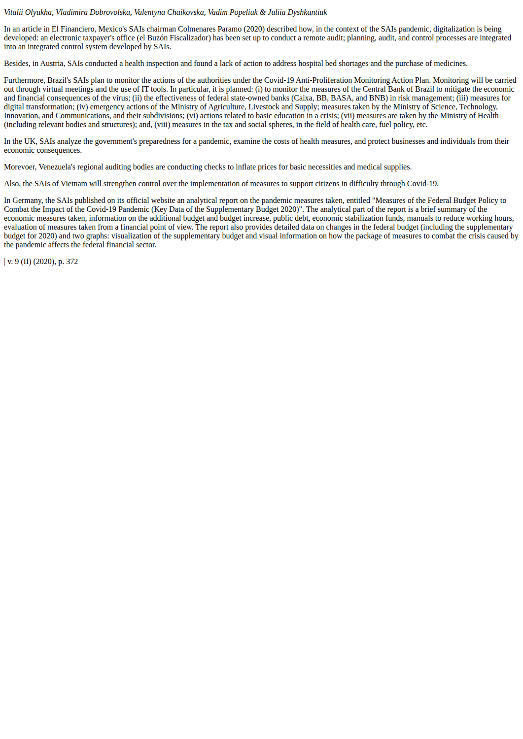Vitalii Olyukha, Vladimira Dobrovolska, Valentyna Chaikovska, Vadim Popeliuk & Juliia Dyshkantiuk
In an article in El Financiero, Mexico's SAIs chairman Colmenares Paramo (2020) described how, in the context of the SAIs pandemic, digitalization is being developed: an electronic taxpayer's office (el Buzón Fiscalizador) has been set up to conduct a remote audit; planning, audit, and control processes are integrated into an integrated control system developed by SAIs.
Besides, in Austria, SAIs conducted a health inspection and found a lack of action to address hospital bed shortages and the purchase of medicines.
Furthermore, Brazil's SAIs plan to monitor the actions of the authorities under the Covid-19 Anti-Proliferation Monitoring Action Plan. Monitoring will be carried out through virtual meetings and the use of IT tools. In particular, it is planned: (i) to monitor the measures of the Central Bank of Brazil to mitigate the economic and financial consequences of the virus; (ii) the effectiveness of federal state-owned banks (Caixa, BB, BASA, and BNB) in risk management; (iii) measures for digital transformation; (iv) emergency actions of the Ministry of Agriculture, Livestock and Supply; measures taken by the Ministry of Science, Technology, Innovation, and Communications, and their subdivisions; (vi) actions related to basic education in a crisis; (vii) measures are taken by the Ministry of Health (including relevant bodies and structures); and, (viii) measures in the tax and social spheres, in the field of health care, fuel policy, etc.
In the UK, SAIs analyze the government's preparedness for a pandemic, examine the costs of health measures, and protect businesses and individuals from their economic consequences.
Morevoer, Venezuela's regional auditing bodies are conducting checks to inflate prices for basic necessities and medical supplies.
Also, the SAIs of Vietnam will strengthen control over the implementation of measures to support citizens in difficulty through Covid-19.
In Germany, the SAIs published on its official website an analytical report on the pandemic measures taken, entitled "Measures of the Federal Budget Policy to Combat the Impact of the Covid-19 Pandemic (Key Data of the Supplementary Budget 2020)". The analytical part of the report is a brief summary of the economic measures taken, information on the additional budget and budget increase, public debt, economic stabilization funds, manuals to reduce working hours, evaluation of measures taken from a financial point of view. The report also provides detailed data on changes in the federal budget (including the supplementary budget for 2020) and two graphs: visualization of the supplementary budget and visual information on how the package of measures to combat the crisis caused by the pandemic affects the federal financial sector.
| v. 9 (II) (2020), p. 372